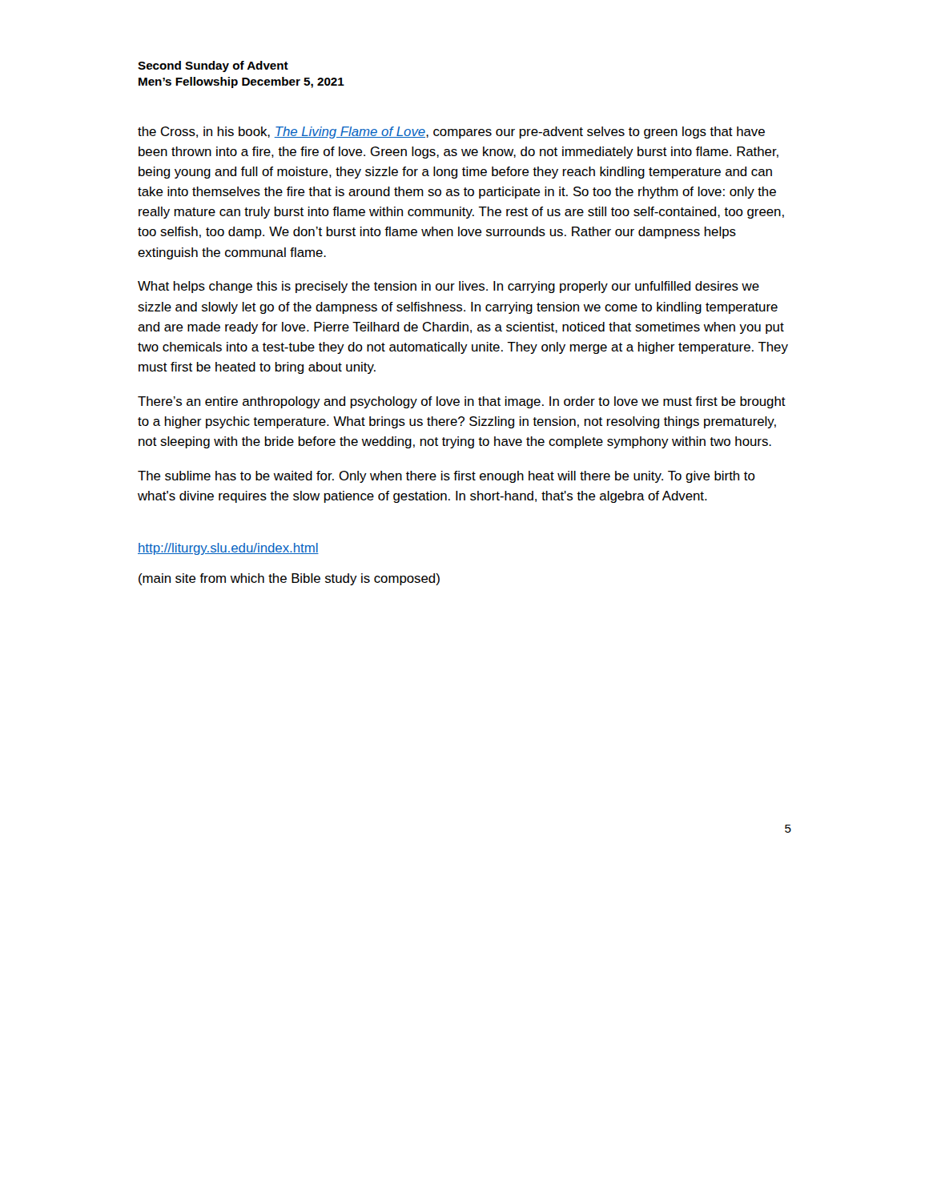Second Sunday of Advent Men’s Fellowship December 5, 2021
the Cross, in his book, The Living Flame of Love, compares our pre-advent selves to green logs that have been thrown into a fire, the fire of love. Green logs, as we know, do not immediately burst into flame. Rather, being young and full of moisture, they sizzle for a long time before they reach kindling temperature and can take into themselves the fire that is around them so as to participate in it. So too the rhythm of love: only the really mature can truly burst into flame within community. The rest of us are still too self-contained, too green, too selfish, too damp. We don’t burst into flame when love surrounds us. Rather our dampness helps extinguish the communal flame.
What helps change this is precisely the tension in our lives. In carrying properly our unfulfilled desires we sizzle and slowly let go of the dampness of selfishness. In carrying tension we come to kindling temperature and are made ready for love. Pierre Teilhard de Chardin, as a scientist, noticed that sometimes when you put two chemicals into a test-tube they do not automatically unite. They only merge at a higher temperature. They must first be heated to bring about unity.
There’s an entire anthropology and psychology of love in that image. In order to love we must first be brought to a higher psychic temperature. What brings us there? Sizzling in tension, not resolving things prematurely, not sleeping with the bride before the wedding, not trying to have the complete symphony within two hours.
The sublime has to be waited for. Only when there is first enough heat will there be unity. To give birth to what's divine requires the slow patience of gestation. In short-hand, that's the algebra of Advent.
http://liturgy.slu.edu/index.html
(main site from which the Bible study is composed)
5